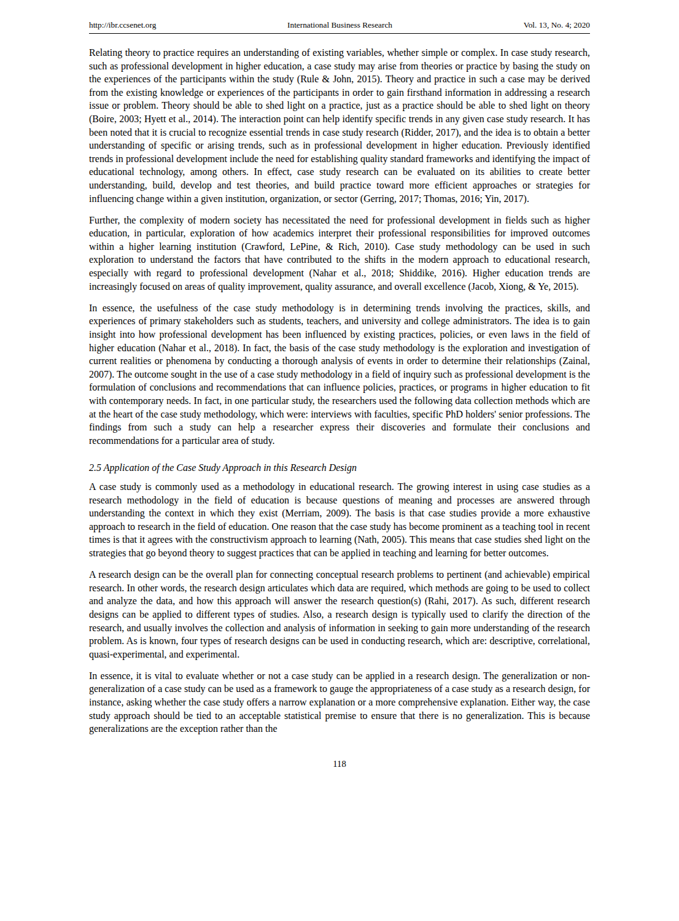http://ibr.ccsenet.org International Business Research Vol. 13, No. 4; 2020
Relating theory to practice requires an understanding of existing variables, whether simple or complex. In case study research, such as professional development in higher education, a case study may arise from theories or practice by basing the study on the experiences of the participants within the study (Rule & John, 2015). Theory and practice in such a case may be derived from the existing knowledge or experiences of the participants in order to gain firsthand information in addressing a research issue or problem. Theory should be able to shed light on a practice, just as a practice should be able to shed light on theory (Boire, 2003; Hyett et al., 2014). The interaction point can help identify specific trends in any given case study research. It has been noted that it is crucial to recognize essential trends in case study research (Ridder, 2017), and the idea is to obtain a better understanding of specific or arising trends, such as in professional development in higher education. Previously identified trends in professional development include the need for establishing quality standard frameworks and identifying the impact of educational technology, among others. In effect, case study research can be evaluated on its abilities to create better understanding, build, develop and test theories, and build practice toward more efficient approaches or strategies for influencing change within a given institution, organization, or sector (Gerring, 2017; Thomas, 2016; Yin, 2017).
Further, the complexity of modern society has necessitated the need for professional development in fields such as higher education, in particular, exploration of how academics interpret their professional responsibilities for improved outcomes within a higher learning institution (Crawford, LePine, & Rich, 2010). Case study methodology can be used in such exploration to understand the factors that have contributed to the shifts in the modern approach to educational research, especially with regard to professional development (Nahar et al., 2018; Shiddike, 2016). Higher education trends are increasingly focused on areas of quality improvement, quality assurance, and overall excellence (Jacob, Xiong, & Ye, 2015).
In essence, the usefulness of the case study methodology is in determining trends involving the practices, skills, and experiences of primary stakeholders such as students, teachers, and university and college administrators. The idea is to gain insight into how professional development has been influenced by existing practices, policies, or even laws in the field of higher education (Nahar et al., 2018). In fact, the basis of the case study methodology is the exploration and investigation of current realities or phenomena by conducting a thorough analysis of events in order to determine their relationships (Zainal, 2007). The outcome sought in the use of a case study methodology in a field of inquiry such as professional development is the formulation of conclusions and recommendations that can influence policies, practices, or programs in higher education to fit with contemporary needs. In fact, in one particular study, the researchers used the following data collection methods which are at the heart of the case study methodology, which were: interviews with faculties, specific PhD holders' senior professions. The findings from such a study can help a researcher express their discoveries and formulate their conclusions and recommendations for a particular area of study.
2.5 Application of the Case Study Approach in this Research Design
A case study is commonly used as a methodology in educational research. The growing interest in using case studies as a research methodology in the field of education is because questions of meaning and processes are answered through understanding the context in which they exist (Merriam, 2009). The basis is that case studies provide a more exhaustive approach to research in the field of education. One reason that the case study has become prominent as a teaching tool in recent times is that it agrees with the constructivism approach to learning (Nath, 2005). This means that case studies shed light on the strategies that go beyond theory to suggest practices that can be applied in teaching and learning for better outcomes.
A research design can be the overall plan for connecting conceptual research problems to pertinent (and achievable) empirical research. In other words, the research design articulates which data are required, which methods are going to be used to collect and analyze the data, and how this approach will answer the research question(s) (Rahi, 2017). As such, different research designs can be applied to different types of studies. Also, a research design is typically used to clarify the direction of the research, and usually involves the collection and analysis of information in seeking to gain more understanding of the research problem. As is known, four types of research designs can be used in conducting research, which are: descriptive, correlational, quasi-experimental, and experimental.
In essence, it is vital to evaluate whether or not a case study can be applied in a research design. The generalization or non-generalization of a case study can be used as a framework to gauge the appropriateness of a case study as a research design, for instance, asking whether the case study offers a narrow explanation or a more comprehensive explanation. Either way, the case study approach should be tied to an acceptable statistical premise to ensure that there is no generalization. This is because generalizations are the exception rather than the
118